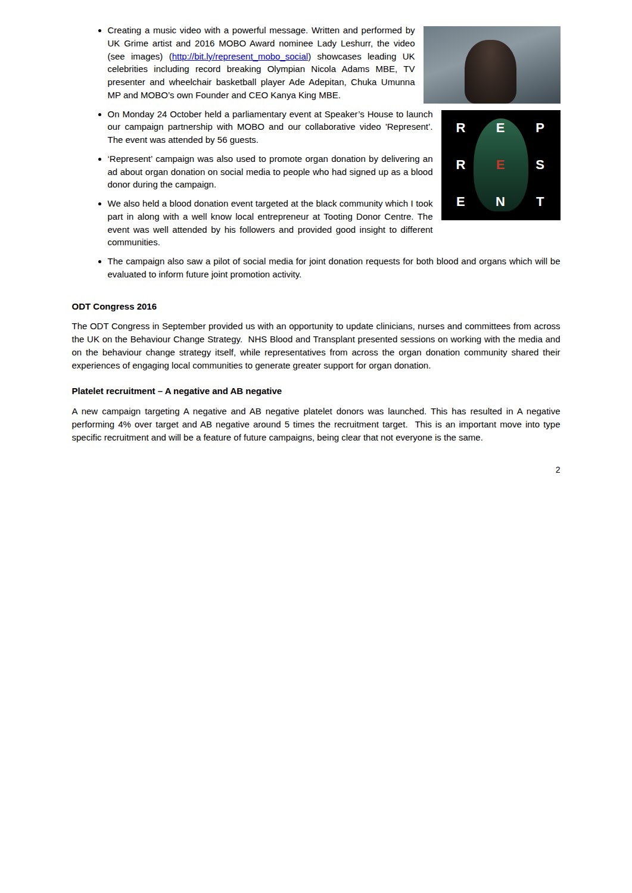Creating a music video with a powerful message. Written and performed by UK Grime artist and 2016 MOBO Award nominee Lady Leshurr, the video (see images) (http://bit.ly/represent_mobo_social) showcases leading UK celebrities including record breaking Olympian Nicola Adams MBE, TV presenter and wheelchair basketball player Ade Adepitan, Chuka Umunna MP and MOBO’s own Founder and CEO Kanya King MBE.
REP RES ENT On Monday 24 October held a parliamentary event at Speaker’s House to launch our campaign partnership with MOBO and our collaborative video 'Represent’. The event was attended by 56 guests.
‘Represent’ campaign was also used to promote organ donation by delivering an ad about organ donation on social media to people who had signed up as a blood donor during the campaign.
We also held a blood donation event targeted at the black community which I took part in along with a well know local entrepreneur at Tooting Donor Centre. The event was well attended by his followers and provided good insight to different communities.
The campaign also saw a pilot of social media for joint donation requests for both blood and organs which will be evaluated to inform future joint promotion activity.
ODT Congress 2016
The ODT Congress in September provided us with an opportunity to update clinicians, nurses and committees from across the UK on the Behaviour Change Strategy. NHS Blood and Transplant presented sessions on working with the media and on the behaviour change strategy itself, while representatives from across the organ donation community shared their experiences of engaging local communities to generate greater support for organ donation.
Platelet recruitment – A negative and AB negative
A new campaign targeting A negative and AB negative platelet donors was launched. This has resulted in A negative performing 4% over target and AB negative around 5 times the recruitment target. This is an important move into type specific recruitment and will be a feature of future campaigns, being clear that not everyone is the same.
2